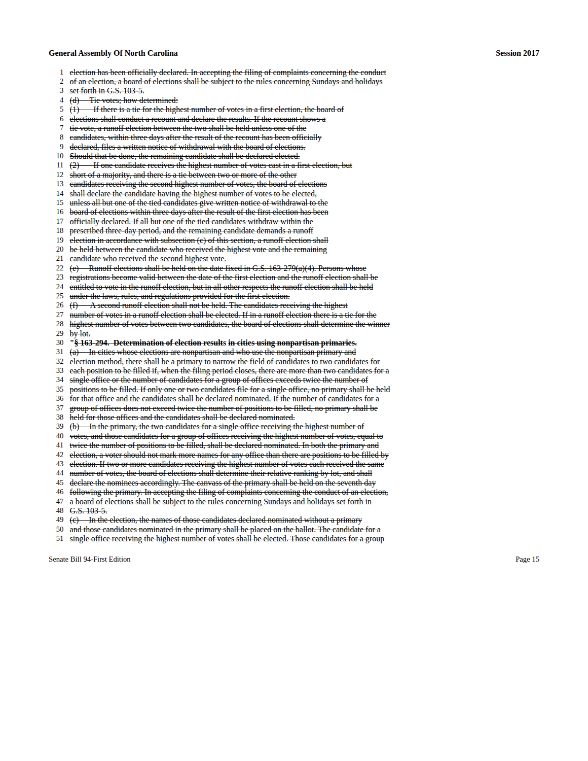General Assembly Of North Carolina
Session 2017
election has been officially declared. In accepting the filing of complaints concerning the conduct
of an election, a board of elections shall be subject to the rules concerning Sundays and holidays
set forth in G.S. 103-5.
(d) Tie votes; how determined:
(1) If there is a tie for the highest number of votes in a first election, the board of
elections shall conduct a recount and declare the results. If the recount shows a
tie vote, a runoff election between the two shall be held unless one of the
candidates, within three days after the result of the recount has been officially
declared, files a written notice of withdrawal with the board of elections.
Should that be done, the remaining candidate shall be declared elected.
(2) If one candidate receives the highest number of votes cast in a first election, but
short of a majority, and there is a tie between two or more of the other
candidates receiving the second highest number of votes, the board of elections
shall declare the candidate having the highest number of votes to be elected,
unless all but one of the tied candidates give written notice of withdrawal to the
board of elections within three days after the result of the first election has been
officially declared. If all but one of the tied candidates withdraw within the
prescribed three-day period, and the remaining candidate demands a runoff
election in accordance with subsection (c) of this section, a runoff election shall
be held between the candidate who received the highest vote and the remaining
candidate who received the second highest vote.
(e) Runoff elections shall be held on the date fixed in G.S. 163-279(a)(4). Persons whose
registrations become valid between the date of the first election and the runoff election shall be
entitled to vote in the runoff election, but in all other respects the runoff election shall be held
under the laws, rules, and regulations provided for the first election.
(f) A second runoff election shall not be held. The candidates receiving the highest
number of votes in a runoff election shall be elected. If in a runoff election there is a tie for the
highest number of votes between two candidates, the board of elections shall determine the winner
by lot.
"§ 163-294. Determination of election results in cities using nonpartisan primaries.
(a) In cities whose elections are nonpartisan and who use the nonpartisan primary and
election method, there shall be a primary to narrow the field of candidates to two candidates for
each position to be filled if, when the filing period closes, there are more than two candidates for a
single office or the number of candidates for a group of offices exceeds twice the number of
positions to be filled. If only one or two candidates file for a single office, no primary shall be held
for that office and the candidates shall be declared nominated. If the number of candidates for a
group of offices does not exceed twice the number of positions to be filled, no primary shall be
held for those offices and the candidates shall be declared nominated.
(b) In the primary, the two candidates for a single office receiving the highest number of
votes, and those candidates for a group of offices receiving the highest number of votes, equal to
twice the number of positions to be filled, shall be declared nominated. In both the primary and
election, a voter should not mark more names for any office than there are positions to be filled by
election. If two or more candidates receiving the highest number of votes each received the same
number of votes, the board of elections shall determine their relative ranking by lot, and shall
declare the nominees accordingly. The canvass of the primary shall be held on the seventh day
following the primary. In accepting the filing of complaints concerning the conduct of an election,
a board of elections shall be subject to the rules concerning Sundays and holidays set forth in
G.S. 103-5.
(c) In the election, the names of those candidates declared nominated without a primary
and those candidates nominated in the primary shall be placed on the ballot. The candidate for a
single office receiving the highest number of votes shall be elected. Those candidates for a group
Senate Bill 94-First Edition
Page 15